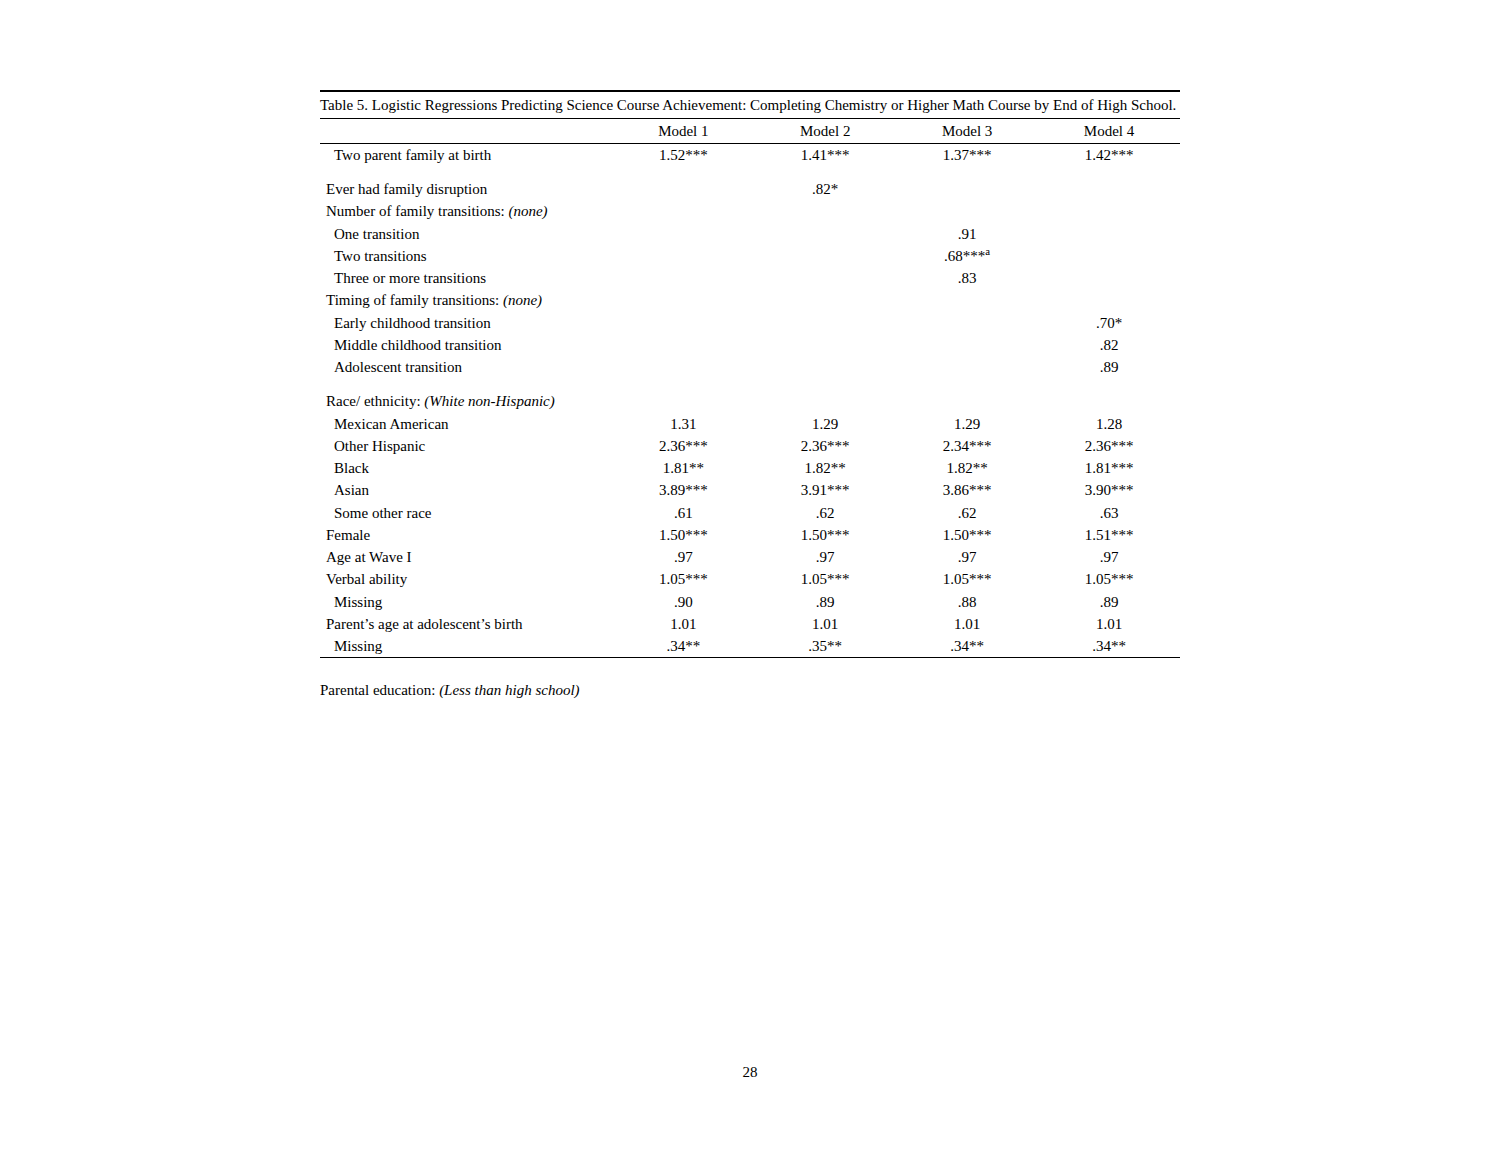Table 5. Logistic Regressions Predicting Science Course Achievement: Completing Chemistry or Higher Math Course by End of High School.
| | Model 1 | Model 2 | Model 3 | Model 4 |
| --- | --- | --- | --- | --- |
| Two parent family at birth | 1.52*** | 1.41*** | 1.37*** | 1.42*** |
| Ever had family disruption | | .82* | | |
| Number of family transitions: (none) | | | | |
| One transition | | | .91 | |
| Two transitions | | | .68*** a | |
| Three or more transitions | | | .83 | |
| Timing of family transitions: (none) | | | | |
| Early childhood transition | | | | .70* |
| Middle childhood transition | | | | .82 |
| Adolescent transition | | | | .89 |
| Race/ ethnicity: (White non-Hispanic) | | | | |
| Mexican American | 1.31 | 1.29 | 1.29 | 1.28 |
| Other Hispanic | 2.36*** | 2.36*** | 2.34*** | 2.36*** |
| Black | 1.81** | 1.82** | 1.82** | 1.81*** |
| Asian | 3.89*** | 3.91*** | 3.86*** | 3.90*** |
| Some other race | .61 | .62 | .62 | .63 |
| Female | 1.50*** | 1.50*** | 1.50*** | 1.51*** |
| Age at Wave I | .97 | .97 | .97 | .97 |
| Verbal ability | 1.05*** | 1.05*** | 1.05*** | 1.05*** |
| Missing | .90 | .89 | .88 | .89 |
| Parent’s age at adolescent’s birth | 1.01 | 1.01 | 1.01 | 1.01 |
| Missing | .34** | .35** | .34** | .34** |
Parental education: (Less than high school)
28